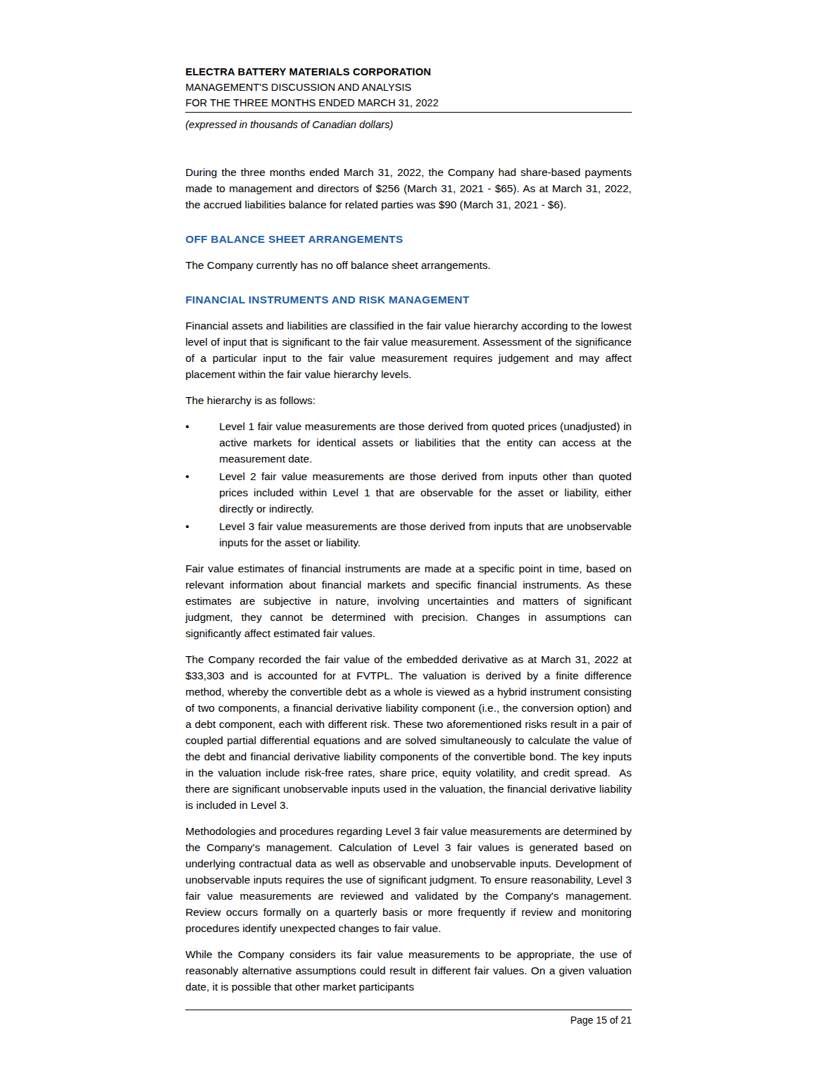ELECTRA BATTERY MATERIALS CORPORATION
MANAGEMENT'S DISCUSSION AND ANALYSIS
FOR THE THREE MONTHS ENDED MARCH 31, 2022
(expressed in thousands of Canadian dollars)
During the three months ended March 31, 2022, the Company had share-based payments made to management and directors of $256 (March 31, 2021 - $65). As at March 31, 2022, the accrued liabilities balance for related parties was $90 (March 31, 2021 - $6).
OFF BALANCE SHEET ARRANGEMENTS
The Company currently has no off balance sheet arrangements.
FINANCIAL INSTRUMENTS AND RISK MANAGEMENT
Financial assets and liabilities are classified in the fair value hierarchy according to the lowest level of input that is significant to the fair value measurement. Assessment of the significance of a particular input to the fair value measurement requires judgement and may affect placement within the fair value hierarchy levels.
The hierarchy is as follows:
Level 1 fair value measurements are those derived from quoted prices (unadjusted) in active markets for identical assets or liabilities that the entity can access at the measurement date.
Level 2 fair value measurements are those derived from inputs other than quoted prices included within Level 1 that are observable for the asset or liability, either directly or indirectly.
Level 3 fair value measurements are those derived from inputs that are unobservable inputs for the asset or liability.
Fair value estimates of financial instruments are made at a specific point in time, based on relevant information about financial markets and specific financial instruments. As these estimates are subjective in nature, involving uncertainties and matters of significant judgment, they cannot be determined with precision. Changes in assumptions can significantly affect estimated fair values.
The Company recorded the fair value of the embedded derivative as at March 31, 2022 at $33,303 and is accounted for at FVTPL. The valuation is derived by a finite difference method, whereby the convertible debt as a whole is viewed as a hybrid instrument consisting of two components, a financial derivative liability component (i.e., the conversion option) and a debt component, each with different risk. These two aforementioned risks result in a pair of coupled partial differential equations and are solved simultaneously to calculate the value of the debt and financial derivative liability components of the convertible bond. The key inputs in the valuation include risk-free rates, share price, equity volatility, and credit spread. As there are significant unobservable inputs used in the valuation, the financial derivative liability is included in Level 3.
Methodologies and procedures regarding Level 3 fair value measurements are determined by the Company's management. Calculation of Level 3 fair values is generated based on underlying contractual data as well as observable and unobservable inputs. Development of unobservable inputs requires the use of significant judgment. To ensure reasonability, Level 3 fair value measurements are reviewed and validated by the Company's management. Review occurs formally on a quarterly basis or more frequently if review and monitoring procedures identify unexpected changes to fair value.
While the Company considers its fair value measurements to be appropriate, the use of reasonably alternative assumptions could result in different fair values. On a given valuation date, it is possible that other market participants
Page 15 of 21